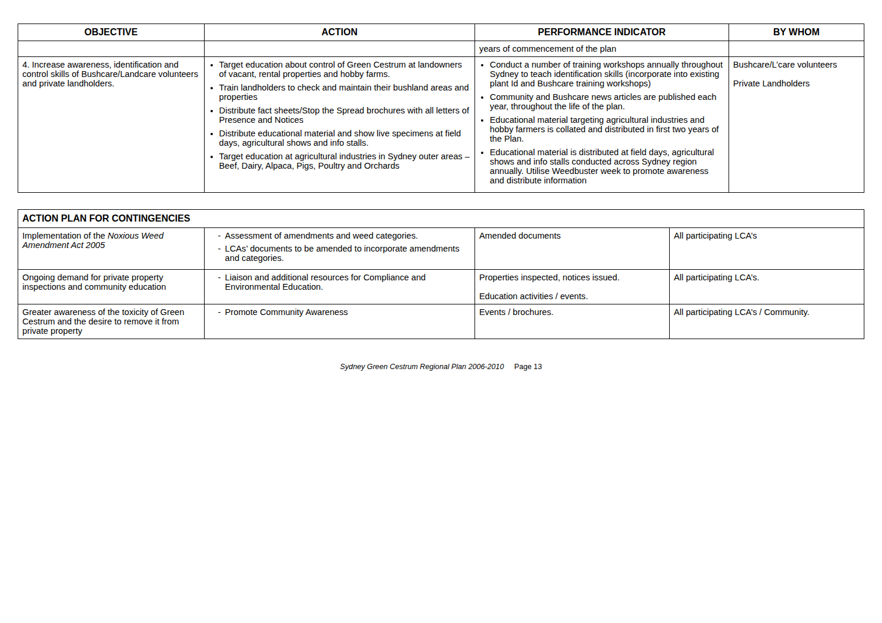| OBJECTIVE | ACTION | PERFORMANCE INDICATOR | BY WHOM |
| --- | --- | --- | --- |
| | | years of commencement of the plan | |
| 4. Increase awareness, identification and control skills of Bushcare/Landcare volunteers and private landholders. | Target education about control of Green Cestrum at landowners of vacant, rental properties and hobby farms. Train landholders to check and maintain their bushland areas and properties Distribute fact sheets/Stop the Spread brochures with all letters of Presence and Notices Distribute educational material and show live specimens at field days, agricultural shows and info stalls. Target education at agricultural industries in Sydney outer areas – Beef, Dairy, Alpaca, Pigs, Poultry and Orchards | Conduct a number of training workshops annually throughout Sydney to teach identification skills (incorporate into existing plant Id and Bushcare training workshops) Community and Bushcare news articles are published each year, throughout the life of the plan. Educational material targeting agricultural industries and hobby farmers is collated and distributed in first two years of the Plan. Educational material is distributed at field days, agricultural shows and info stalls conducted across Sydney region annually. Utilise Weedbuster week to promote awareness and distribute information | Bushcare/L’care volunteers Private Landholders |
| ACTION PLAN FOR CONTINGENCIES |
| Implementation of the Noxious Weed Amendment Act 2005 | Assessment of amendments and weed categories. LCAs’ documents to be amended to incorporate amendments and categories. | Amended documents | All participating LCA’s |
| Ongoing demand for private property inspections and community education | Liaison and additional resources for Compliance and Environmental Education. | Properties inspected, notices issued. Education activities / events. | All participating LCA’s. |
| Greater awareness of the toxicity of Green Cestrum and the desire to remove it from private property | Promote Community Awareness | Events / brochures. | All participating LCA’s / Community. |
Sydney Green Cestrum Regional Plan 2006-2010 Page 13